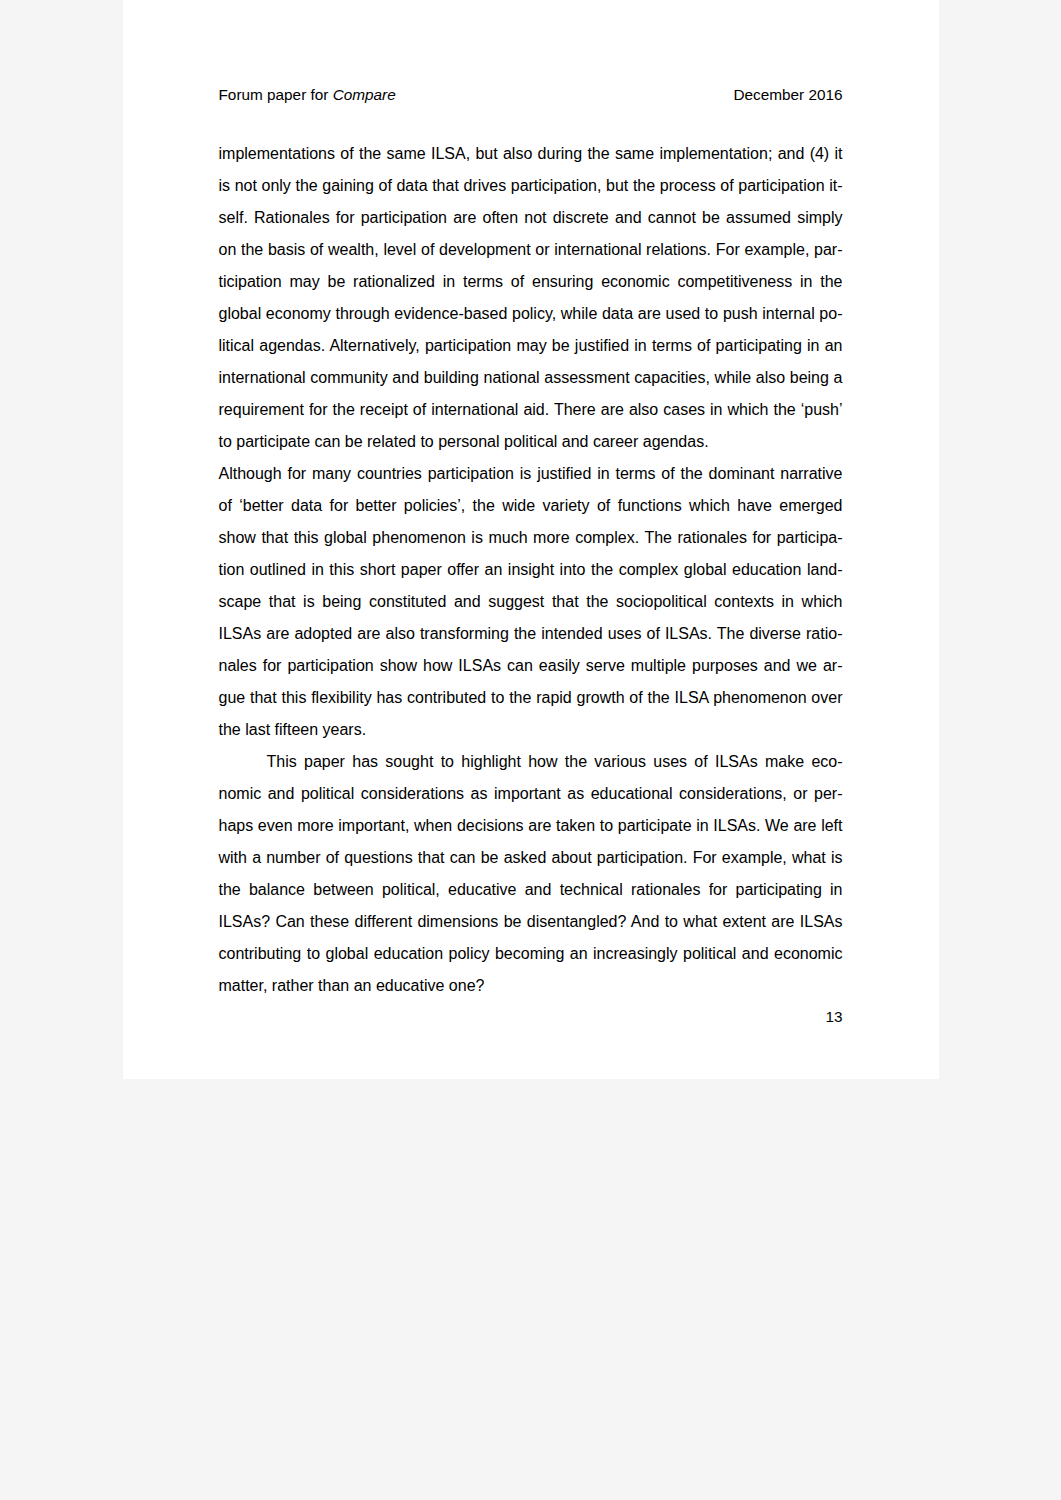Forum paper for Compare December 2016
implementations of the same ILSA, but also during the same implementation; and (4) it is not only the gaining of data that drives participation, but the process of participation itself. Rationales for participation are often not discrete and cannot be assumed simply on the basis of wealth, level of development or international relations. For example, participation may be rationalized in terms of ensuring economic competitiveness in the global economy through evidence-based policy, while data are used to push internal political agendas. Alternatively, participation may be justified in terms of participating in an international community and building national assessment capacities, while also being a requirement for the receipt of international aid. There are also cases in which the ‘push’ to participate can be related to personal political and career agendas.
Although for many countries participation is justified in terms of the dominant narrative of ‘better data for better policies’, the wide variety of functions which have emerged show that this global phenomenon is much more complex. The rationales for participation outlined in this short paper offer an insight into the complex global education landscape that is being constituted and suggest that the sociopolitical contexts in which ILSAs are adopted are also transforming the intended uses of ILSAs. The diverse rationales for participation show how ILSAs can easily serve multiple purposes and we argue that this flexibility has contributed to the rapid growth of the ILSA phenomenon over the last fifteen years.
This paper has sought to highlight how the various uses of ILSAs make economic and political considerations as important as educational considerations, or perhaps even more important, when decisions are taken to participate in ILSAs. We are left with a number of questions that can be asked about participation. For example, what is the balance between political, educative and technical rationales for participating in ILSAs? Can these different dimensions be disentangled? And to what extent are ILSAs contributing to global education policy becoming an increasingly political and economic matter, rather than an educative one?
13